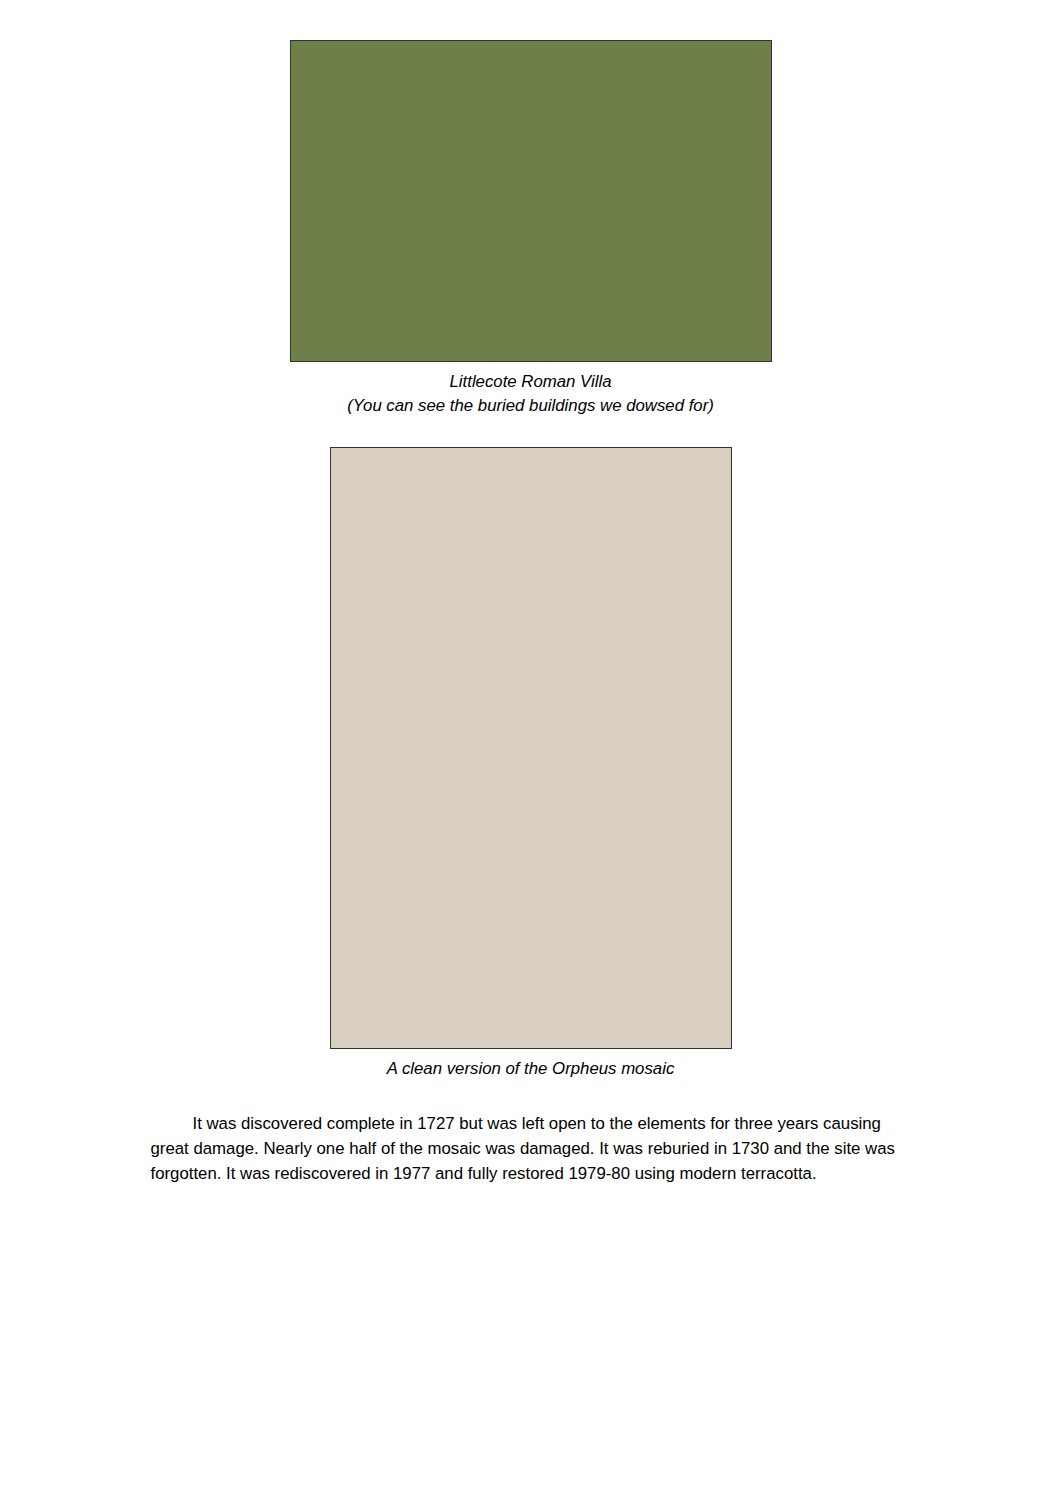Littlecote Roman Villa
(You can see the buried buildings we dowsed for)
A clean version of the Orpheus mosaic
It was discovered complete in 1727 but was left open to the elements for three years causing great damage. Nearly one half of the mosaic was damaged. It was reburied in 1730 and the site was forgotten. It was rediscovered in 1977 and fully restored 1979-80 using modern terracotta.